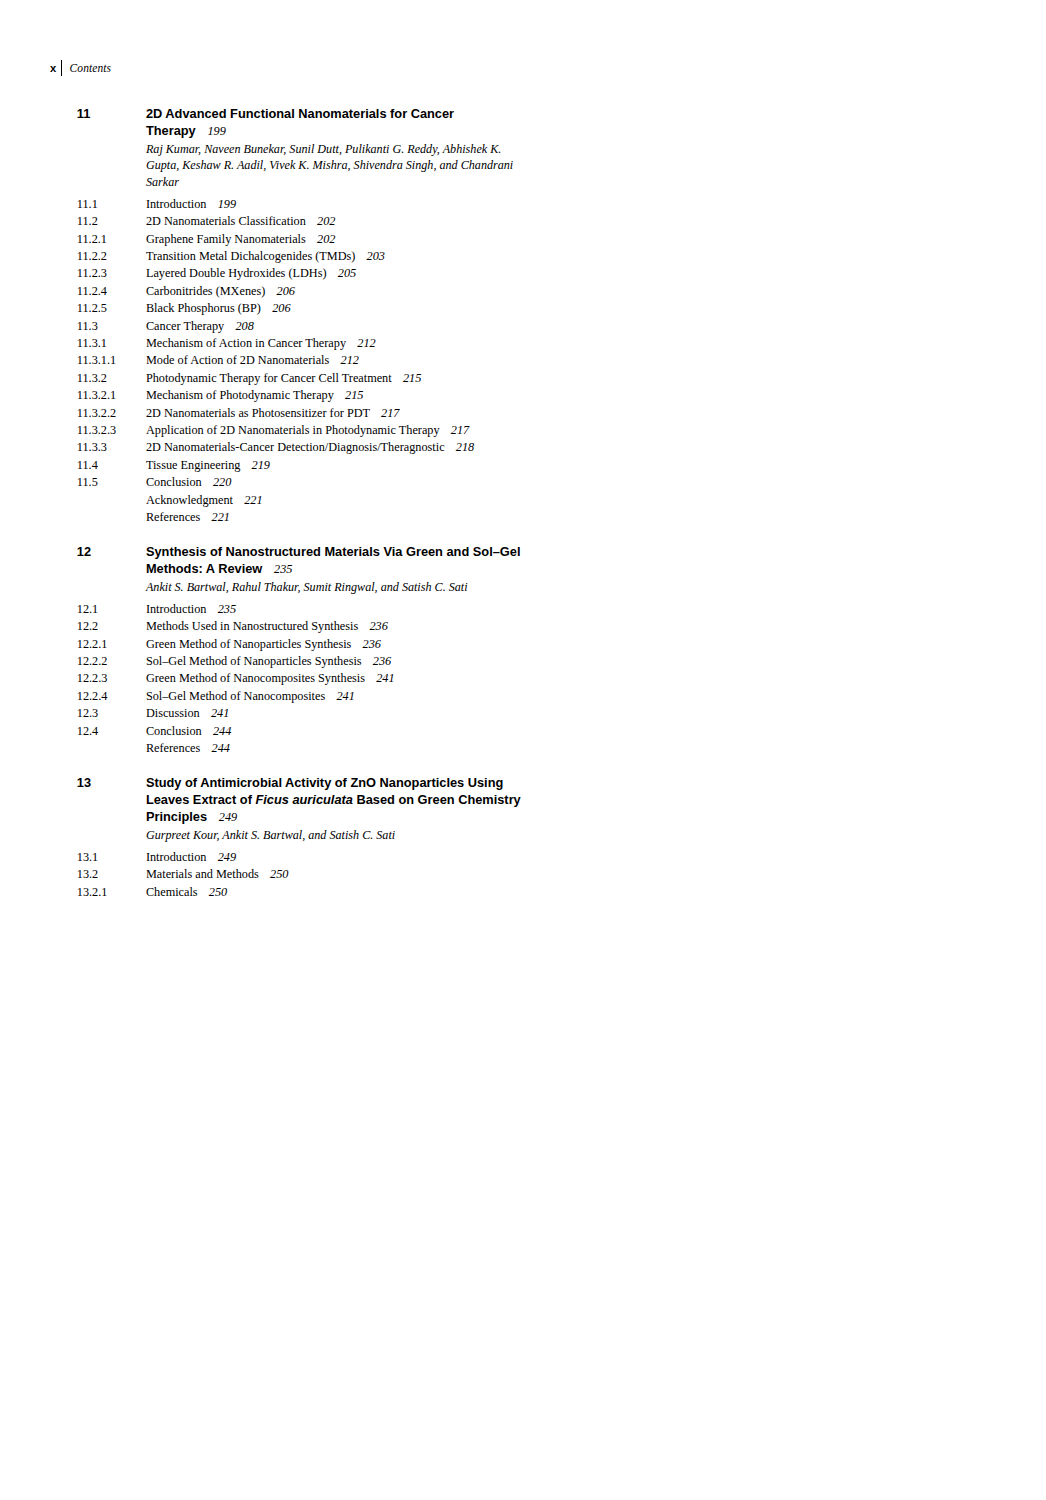x Contents
11
2D Advanced Functional Nanomaterials for Cancer
Therapy 199
Raj Kumar, Naveen Bunekar, Sunil Dutt, Pulikanti G. Reddy, Abhishek K.
Gupta, Keshaw R. Aadil, Vivek K. Mishra, Shivendra Singh, and Chandrani
Sarkar
11.1
Introduction 199
11.2
2D Nanomaterials Classification 202
11.2.1
Graphene Family Nanomaterials 202
11.2.2
Transition Metal Dichalcogenides (TMDs) 203
11.2.3
Layered Double Hydroxides (LDHs) 205
11.2.4
Carbonitrides (MXenes) 206
11.2.5
Black Phosphorus (BP) 206
11.3
Cancer Therapy 208
11.3.1
Mechanism of Action in Cancer Therapy 212
11.3.1.1
Mode of Action of 2D Nanomaterials 212
11.3.2
Photodynamic Therapy for Cancer Cell Treatment 215
11.3.2.1
Mechanism of Photodynamic Therapy 215
11.3.2.2
2D Nanomaterials as Photosensitizer for PDT 217
11.3.2.3
Application of 2D Nanomaterials in Photodynamic Therapy 217
11.3.3
2D Nanomaterials-Cancer Detection/Diagnosis/Theragnostic 218
11.4
Tissue Engineering 219
11.5
Conclusion 220
Acknowledgment 221
References 221
12
Synthesis of Nanostructured Materials Via Green and Sol–Gel
Methods: A Review 235
Ankit S. Bartwal, Rahul Thakur, Sumit Ringwal, and Satish C. Sati
12.1
Introduction 235
12.2
Methods Used in Nanostructured Synthesis 236
12.2.1
Green Method of Nanoparticles Synthesis 236
12.2.2
Sol–Gel Method of Nanoparticles Synthesis 236
12.2.3
Green Method of Nanocomposites Synthesis 241
12.2.4
Sol–Gel Method of Nanocomposites 241
12.3
Discussion 241
12.4
Conclusion 244
References 244
13
Study of Antimicrobial Activity of ZnO Nanoparticles Using
Leaves Extract of Ficus auriculata Based on Green Chemistry
Principles 249
Gurpreet Kour, Ankit S. Bartwal, and Satish C. Sati
13.1
Introduction 249
13.2
Materials and Methods 250
13.2.1
Chemicals 250